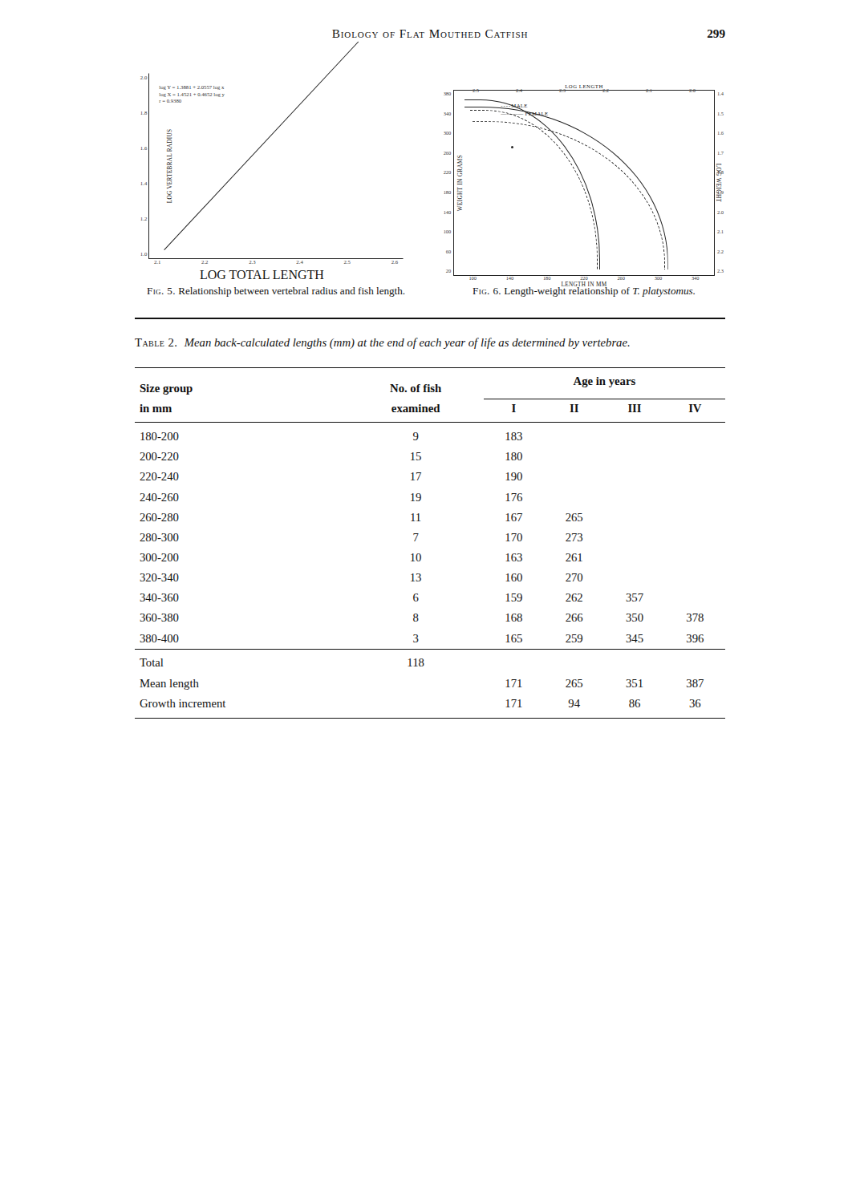Biology of Flat Mouthed Catfish 299
log Y = 1.3881 + 2.0557 log x
log X = 1.4521 + 0.4652 log y
r = 0.9380
LOG VERTEBRAL RADIUS
2.01.81.61.41.21.0
2.12.22.32.42.52.6
LOG TOTAL LENGTH
Fig. 5. Relationship between vertebral radius and fish length.
LOG LENGTH
2.52.42.32.22.12.0
MALE
FEMALE
3803403002602201801401006020
1.41.51.61.71.81.92.02.12.22.3
100140180220260300340
WEIGHT IN GRAMS
LOG WEIGHT
LENGTH IN MM
Fig. 6. Length-weight relationship of T. platystomus.
Table 2. Mean back-calculated lengths (mm) at the end of each year of life as determined by vertebrae.
| Size group | No. of fish | Age in years |
| --- | --- | --- |
| in mm | examined | I | II | III | IV |
| 180-200 | 9 | 183 | | | |
| 200-220 | 15 | 180 | | | |
| 220-240 | 17 | 190 | | | |
| 240-260 | 19 | 176 | | | |
| 260-280 | 11 | 167 | 265 | | |
| 280-300 | 7 | 170 | 273 | | |
| 300-200 | 10 | 163 | 261 | | |
| 320-340 | 13 | 160 | 270 | | |
| 340-360 | 6 | 159 | 262 | 357 | |
| 360-380 | 8 | 168 | 266 | 350 | 378 |
| 380-400 | 3 | 165 | 259 | 345 | 396 |
| Total | 118 | | | | |
| Mean length | | 171 | 265 | 351 | 387 |
| Growth increment | | 171 | 94 | 86 | 36 |